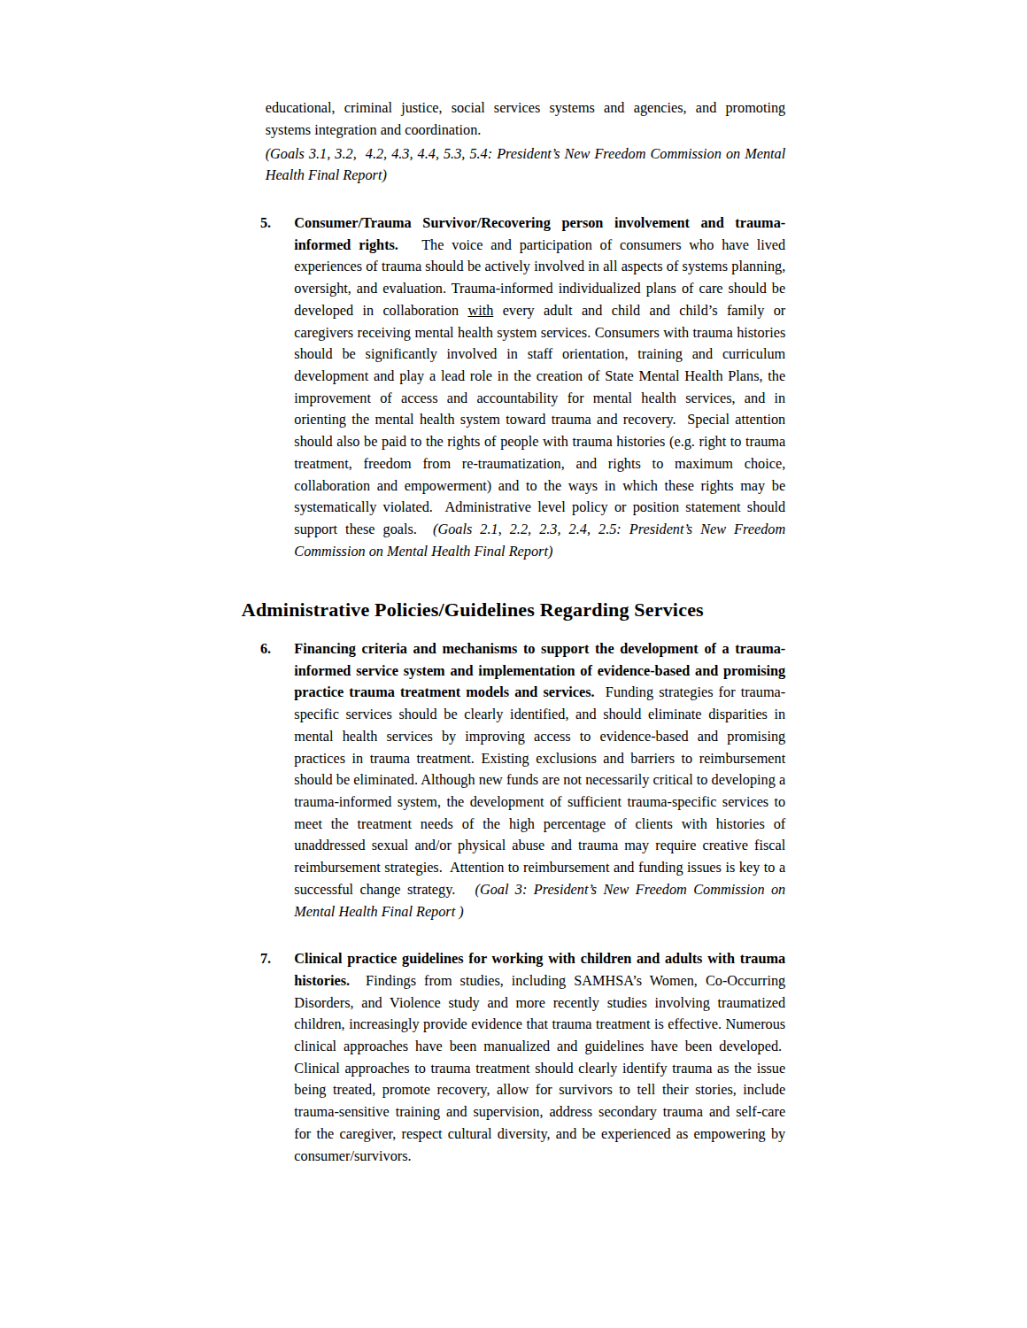educational, criminal justice, social services systems and agencies, and promoting systems integration and coordination.
(Goals 3.1, 3.2, 4.2, 4.3, 4.4, 5.3, 5.4: President’s New Freedom Commission on Mental Health Final Report)
5.
Consumer/Trauma Survivor/Recovering person involvement and trauma-informed rights. The voice and participation of consumers who have lived experiences of trauma should be actively involved in all aspects of systems planning, oversight, and evaluation. Trauma-informed individualized plans of care should be developed in collaboration with every adult and child and child’s family or caregivers receiving mental health system services. Consumers with trauma histories should be significantly involved in staff orientation, training and curriculum development and play a lead role in the creation of State Mental Health Plans, the improvement of access and accountability for mental health services, and in orienting the mental health system toward trauma and recovery. Special attention should also be paid to the rights of people with trauma histories (e.g. right to trauma treatment, freedom from re-traumatization, and rights to maximum choice, collaboration and empowerment) and to the ways in which these rights may be systematically violated. Administrative level policy or position statement should support these goals. (Goals 2.1, 2.2, 2.3, 2.4, 2.5: President’s New Freedom Commission on Mental Health Final Report)
Administrative Policies/Guidelines Regarding Services
6.
Financing criteria and mechanisms to support the development of a trauma-informed service system and implementation of evidence-based and promising practice trauma treatment models and services. Funding strategies for trauma-specific services should be clearly identified, and should eliminate disparities in mental health services by improving access to evidence-based and promising practices in trauma treatment. Existing exclusions and barriers to reimbursement should be eliminated. Although new funds are not necessarily critical to developing a trauma-informed system, the development of sufficient trauma-specific services to meet the treatment needs of the high percentage of clients with histories of unaddressed sexual and/or physical abuse and trauma may require creative fiscal reimbursement strategies. Attention to reimbursement and funding issues is key to a successful change strategy. (Goal 3: President’s New Freedom Commission on Mental Health Final Report )
7.
Clinical practice guidelines for working with children and adults with trauma histories. Findings from studies, including SAMHSA’s Women, Co-Occurring Disorders, and Violence study and more recently studies involving traumatized children, increasingly provide evidence that trauma treatment is effective. Numerous clinical approaches have been manualized and guidelines have been developed. Clinical approaches to trauma treatment should clearly identify trauma as the issue being treated, promote recovery, allow for survivors to tell their stories, include trauma-sensitive training and supervision, address secondary trauma and self-care for the caregiver, respect cultural diversity, and be experienced as empowering by consumer/survivors.